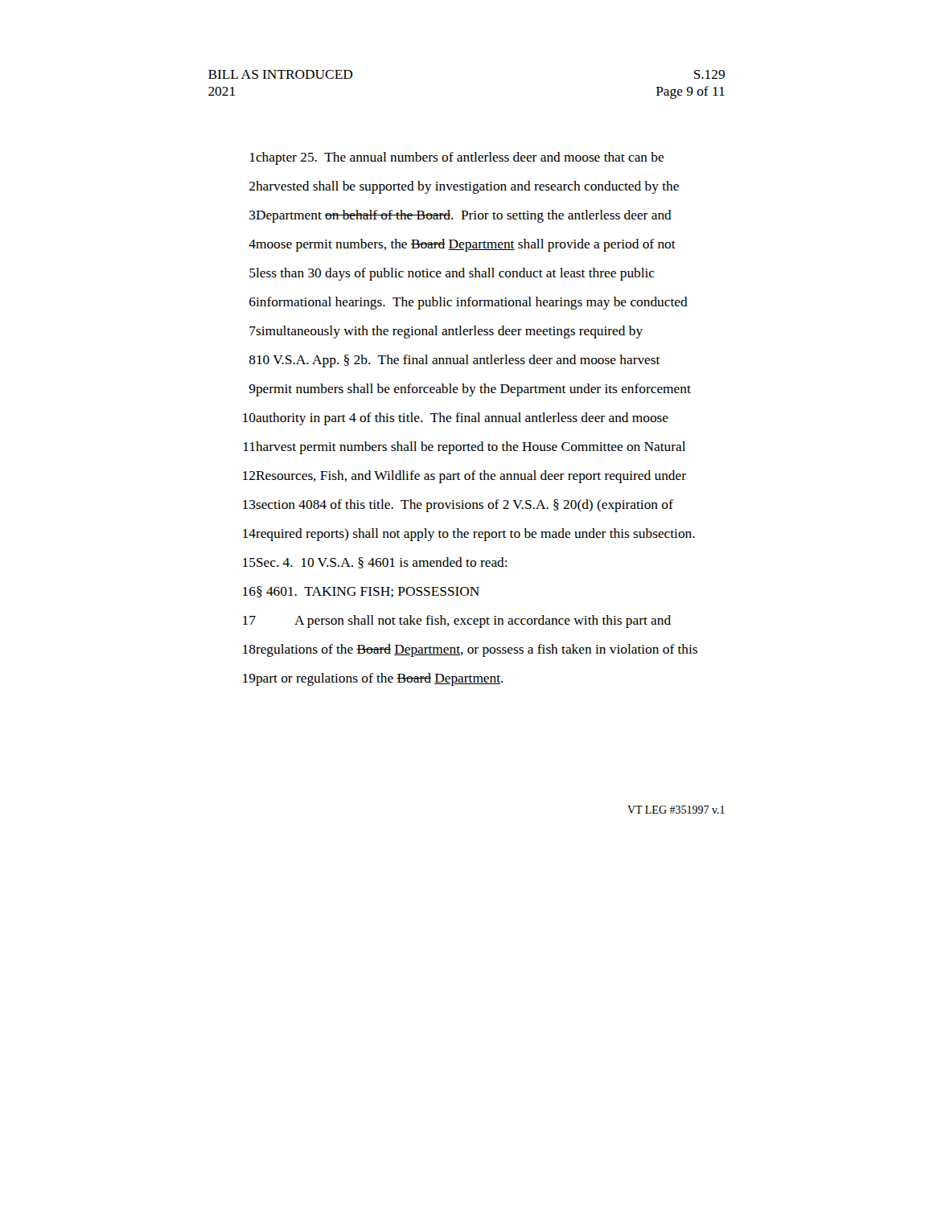BILL AS INTRODUCED
2021
S.129
Page 9 of 11
| 1 | chapter 25. The annual numbers of antlerless deer and moose that can be |
| 2 | harvested shall be supported by investigation and research conducted by the |
| 3 | Department on behalf of the Board . Prior to setting the antlerless deer and |
| 4 | moose permit numbers, the Board Department shall provide a period of not |
| 5 | less than 30 days of public notice and shall conduct at least three public |
| 6 | informational hearings. The public informational hearings may be conducted |
| 7 | simultaneously with the regional antlerless deer meetings required by |
| 8 | 10 V.S.A. App. § 2b. The final annual antlerless deer and moose harvest |
| 9 | permit numbers shall be enforceable by the Department under its enforcement |
| 10 | authority in part 4 of this title. The final annual antlerless deer and moose |
| 11 | harvest permit numbers shall be reported to the House Committee on Natural |
| 12 | Resources, Fish, and Wildlife as part of the annual deer report required under |
| 13 | section 4084 of this title. The provisions of 2 V.S.A. § 20(d) (expiration of |
| 14 | required reports) shall not apply to the report to be made under this subsection. |
| 15 | Sec. 4. 10 V.S.A. § 4601 is amended to read: |
| 16 | § 4601. TAKING FISH; POSSESSION |
| 17 | A person shall not take fish, except in accordance with this part and |
| 18 | regulations of the Board Department , or possess a fish taken in violation of this |
| 19 | part or regulations of the Board Department . |
VT LEG #351997 v.1